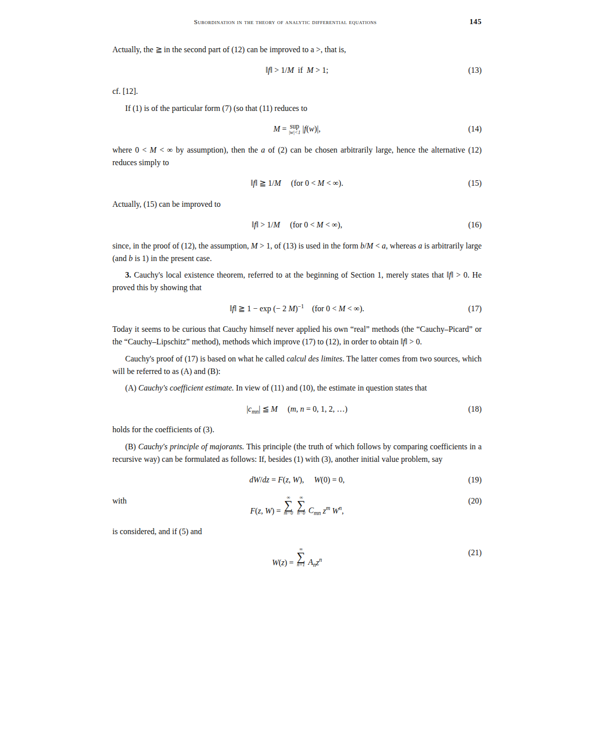Subordination in the theory of analytic differential equations 145
Actually, the ≧ in the second part of (12) can be improved to a >, that is,
‖f‖ > 1/M if M > 1; (13)
cf. [12].
If (1) is of the particular form (7) (so that (11) reduces to
M = sup|w|<1 |f(w)|, (14)
where 0 < M < ∞ by assumption), then the a of (2) can be chosen arbitrarily large, hence the alternative (12) reduces simply to
‖f‖ ≧ 1/M (for 0 < M < ∞). (15)
Actually, (15) can be improved to
‖f‖ > 1/M (for 0 < M < ∞), (16)
since, in the proof of (12), the assumption, M > 1, of (13) is used in the form b/M < a, whereas a is arbitrarily large (and b is 1) in the present case.
3. Cauchy's local existence theorem, referred to at the beginning of Section 1, merely states that ‖f‖ > 0. He proved this by showing that
‖f‖ ≧ 1 − exp (− 2 M)−1 (for 0 < M < ∞). (17)
Today it seems to be curious that Cauchy himself never applied his own “real” methods (the “Cauchy–Picard” or the “Cauchy–Lipschitz” method), methods which improve (17) to (12), in order to obtain ‖f‖ > 0.
Cauchy's proof of (17) is based on what he called calcul des limites. The latter comes from two sources, which will be referred to as (A) and (B):
(A) Cauchy's coefficient estimate. In view of (11) and (10), the estimate in question states that
|cmn| ≦ M (m, n = 0, 1, 2, …) (18)
holds for the coefficients of (3).
(B) Cauchy's principle of majorants. This principle (the truth of which follows by comparing coefficients in a recursive way) can be formulated as follows: If, besides (1) with (3), another initial value problem, say
dW/dz = F(z, W), W(0) = 0, (19)
with F(z, W) = ∞∑m−0 ∞∑n−0 Cmn zm Wn, (20)
is considered, and if (5) and
W(z) = ∞∑n=1 Anzn (21)